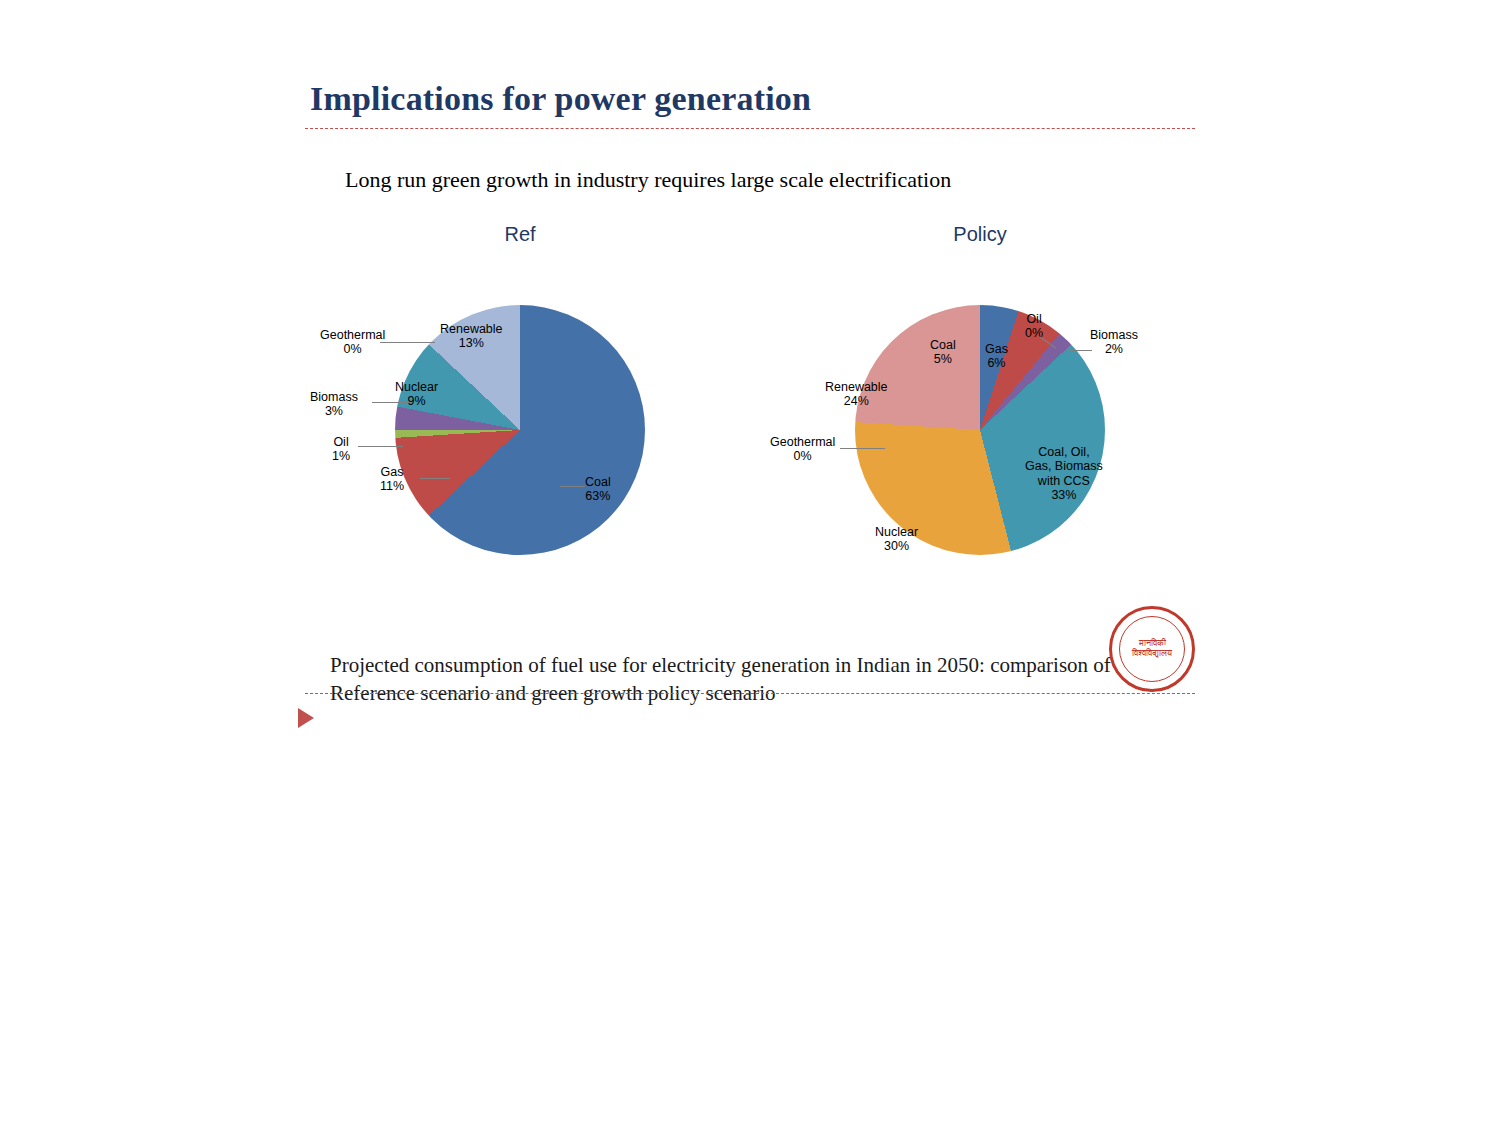Implications for power generation
Long run green growth in industry requires large scale electrification
Ref
Geothermal
0% Renewable
13% Biomass
3% Nuclear
9% Oil
1% Gas
11% Coal
63%
Policy
Oil
0% Biomass
2% Coal
5% Gas
6% Renewable
24% Geothermal
0% Coal, Oil,
Gas, Biomass
with CCS
33% Nuclear
30%
Projected consumption of fuel use for electricity generation in Indian in 2050: comparison of Reference scenario and green growth policy scenario
मानविकी
विश्वविद्यालय